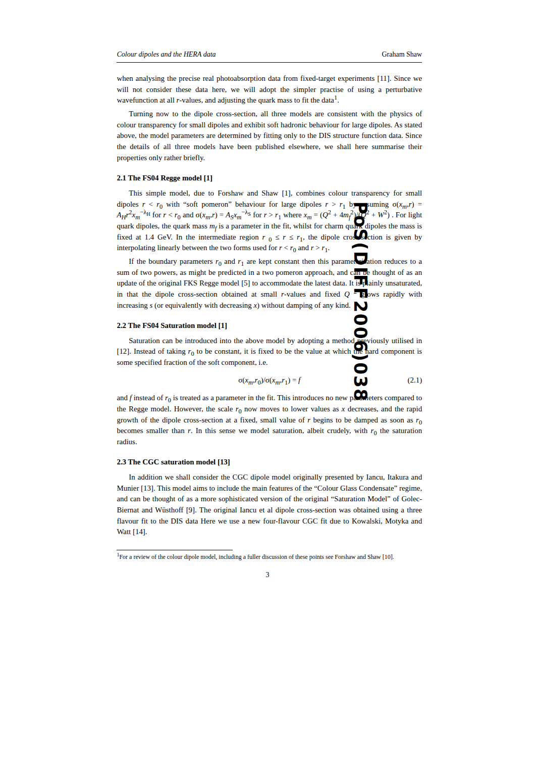Colour dipoles and the HERA data
Graham Shaw
when analysing the precise real photoabsorption data from fixed-target experiments [11]. Since we will not consider these data here, we will adopt the simpler practise of using a perturbative wavefunction at all r-values, and adjusting the quark mass to fit the data1.
Turning now to the dipole cross-section, all three models are consistent with the physics of colour transparency for small dipoles and exhibit soft hadronic behaviour for large dipoles. As stated above, the model parameters are determined by fitting only to the DIS structure function data. Since the details of all three models have been published elsewhere, we shall here summarise their properties only rather briefly.
2.1 The FS04 Regge model [1]
This simple model, due to Forshaw and Shaw [1], combines colour transparency for small dipoles r < r0 with “soft pomeron” behaviour for large dipoles r > r1 by assuming σ(xm,r) = AHr2xm−λH for r < r0 and σ(xm,r) = ASxm−λS for r > r1 where xm = (Q2 + 4mf2)/(Q2 + W2) . For light quark dipoles, the quark mass mf is a parameter in the fit, whilst for charm quark dipoles the mass is fixed at 1.4 GeV. In the intermediate region r 0 ≤ r ≤ r1, the dipole cross-section is given by interpolating linearly between the two forms used for r < r0 and r > r1.
If the boundary parameters r0 and r1 are kept constant then this parameterisation reduces to a sum of two powers, as might be predicted in a two pomeron approach, and can be thought of as an update of the original FKS Regge model [5] to accommodate the latest data. It is plainly unsaturated, in that the dipole cross-section obtained at small r-values and fixed Q 2 grows rapidly with increasing s (or equivalently with decreasing x) without damping of any kind.
2.2 The FS04 Saturation model [1]
Saturation can be introduced into the above model by adopting a method previously utilised in [12]. Instead of taking r0 to be constant, it is fixed to be the value at which the hard component is some specified fraction of the soft component, i.e.
σ(xm,r0)/σ(xm,r1) = f
(2.1)
and f instead of r0 is treated as a parameter in the fit. This introduces no new parameters compared to the Regge model. However, the scale r0 now moves to lower values as x decreases, and the rapid growth of the dipole cross-section at a fixed, small value of r begins to be damped as soon as r0 becomes smaller than r. In this sense we model saturation, albeit crudely, with r0 the saturation radius.
2.3 The CGC saturation model [13]
In addition we shall consider the CGC dipole model originally presented by Iancu, Itakura and Munier [13]. This model aims to include the main features of the “Colour Glass Condensate” regime, and can be thought of as a more sophisticated version of the original “Saturation Model” of Golec-Biernat and Wüsthoff [9]. The original Iancu et al dipole cross-section was obtained using a three flavour fit to the DIS data Here we use a new four-flavour CGC fit due to Kowalski, Motyka and Watt [14].
1For a review of the colour dipole model, including a fuller discussion of these points see Forshaw and Shaw [10].
3
PoS(DIFF2006)038